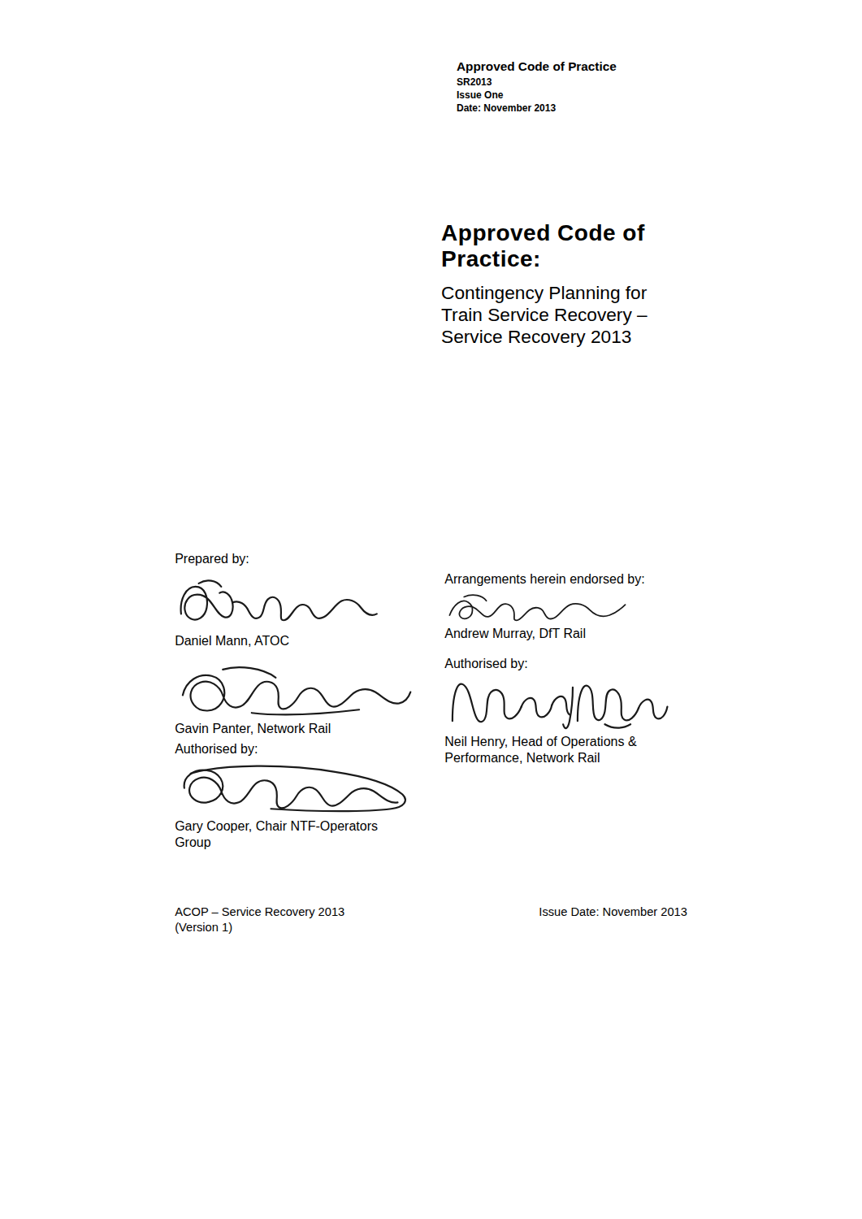Approved Code of Practice
SR2013
Issue One
Date: November 2013
Approved Code of Practice:
Contingency Planning for Train Service Recovery – Service Recovery 2013
Prepared by:
Daniel Mann, ATOC
Gavin Panter, Network Rail
Authorised by:
Gary Cooper, Chair NTF-Operators Group
Arrangements herein endorsed by:
Andrew Murray, DfT Rail
Authorised by:
Neil Henry, Head of Operations & Performance, Network Rail
ACOP – Service Recovery 2013
(Version 1)
Issue Date: November 2013